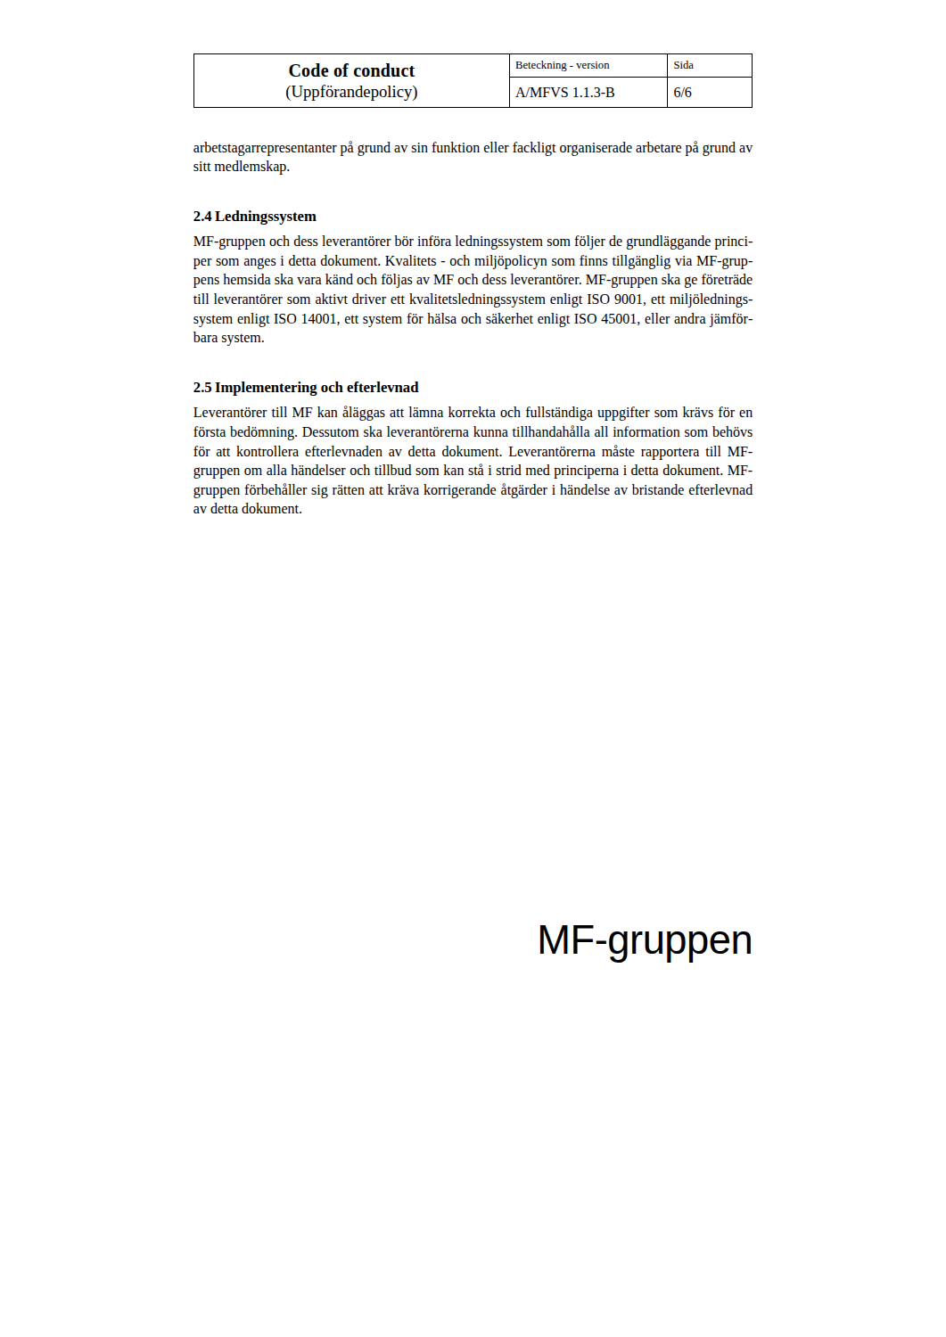| Code of conduct (Uppförandepolicy) | Beteckning - version | Sida |
| A/MFVS 1.1.3-B | 6/6 |
arbetstagarrepresentanter på grund av sin funktion eller fackligt organiserade arbetare på grund av sitt medlemskap.
2.4 Ledningssystem
MF-gruppen och dess leverantörer bör införa ledningssystem som följer de grundläggande principer som anges i detta dokument. Kvalitets - och miljöpolicyn som finns tillgänglig via MF-gruppens hemsida ska vara känd och följas av MF och dess leverantörer. MF-gruppen ska ge företräde till leverantörer som aktivt driver ett kvalitetsledningssystem enligt ISO 9001, ett miljöledningssystem enligt ISO 14001, ett system för hälsa och säkerhet enligt ISO 45001, eller andra jämförbara system.
2.5 Implementering och efterlevnad
Leverantörer till MF kan åläggas att lämna korrekta och fullständiga uppgifter som krävs för en första bedömning. Dessutom ska leverantörerna kunna tillhandahålla all information som behövs för att kontrollera efterlevnaden av detta dokument. Leverantörerna måste rapportera till MF-gruppen om alla händelser och tillbud som kan stå i strid med principerna i detta dokument. MF-gruppen förbehåller sig rätten att kräva korrigerande åtgärder i händelse av bristande efterlevnad av detta dokument.
MF-gruppen